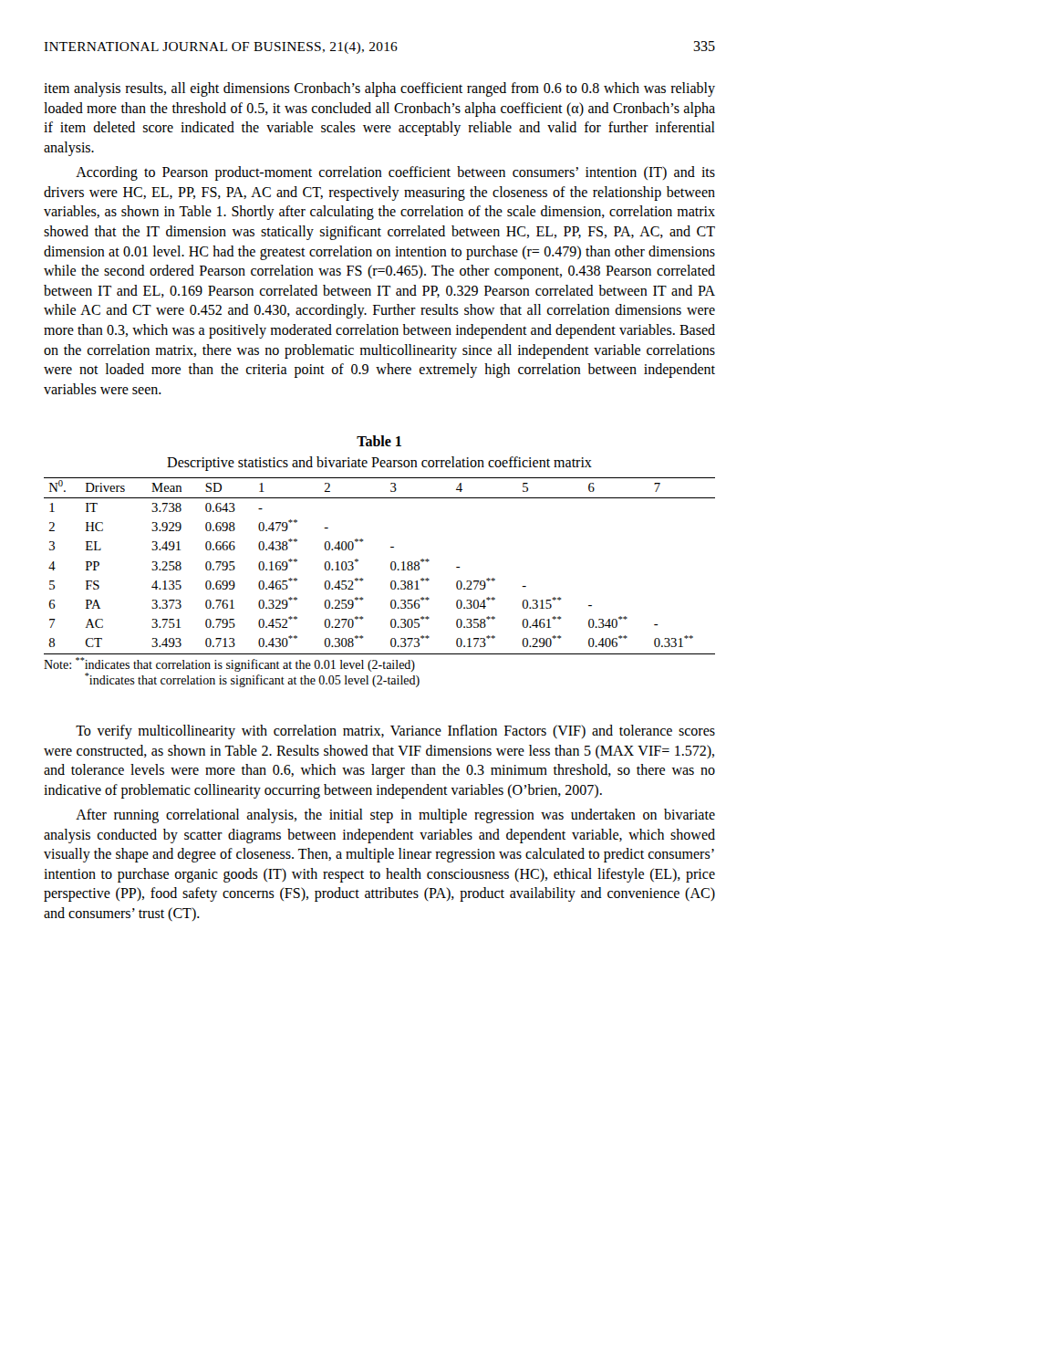INTERNATIONAL JOURNAL OF BUSINESS, 21(4), 2016 335
item analysis results, all eight dimensions Cronbach’s alpha coefficient ranged from 0.6 to 0.8 which was reliably loaded more than the threshold of 0.5, it was concluded all Cronbach’s alpha coefficient (α) and Cronbach’s alpha if item deleted score indicated the variable scales were acceptably reliable and valid for further inferential analysis.
According to Pearson product-moment correlation coefficient between consumers’ intention (IT) and its drivers were HC, EL, PP, FS, PA, AC and CT, respectively measuring the closeness of the relationship between variables, as shown in Table 1. Shortly after calculating the correlation of the scale dimension, correlation matrix showed that the IT dimension was statically significant correlated between HC, EL, PP, FS, PA, AC, and CT dimension at 0.01 level. HC had the greatest correlation on intention to purchase (r= 0.479) than other dimensions while the second ordered Pearson correlation was FS (r=0.465). The other component, 0.438 Pearson correlated between IT and EL, 0.169 Pearson correlated between IT and PP, 0.329 Pearson correlated between IT and PA while AC and CT were 0.452 and 0.430, accordingly. Further results show that all correlation dimensions were more than 0.3, which was a positively moderated correlation between independent and dependent variables. Based on the correlation matrix, there was no problematic multicollinearity since all independent variable correlations were not loaded more than the criteria point of 0.9 where extremely high correlation between independent variables were seen.
Table 1
Descriptive statistics and bivariate Pearson correlation coefficient matrix
| N 0 . | Drivers | Mean | SD | 1 | 2 | 3 | 4 | 5 | 6 | 7 |
| --- | --- | --- | --- | --- | --- | --- | --- | --- | --- | --- |
| 1 | IT | 3.738 | 0.643 | - | | | | | | |
| 2 | HC | 3.929 | 0.698 | 0.479 ** | - | | | | | |
| 3 | EL | 3.491 | 0.666 | 0.438 ** | 0.400 ** | - | | | | |
| 4 | PP | 3.258 | 0.795 | 0.169 ** | 0.103 * | 0.188 ** | - | | | |
| 5 | FS | 4.135 | 0.699 | 0.465 ** | 0.452 ** | 0.381 ** | 0.279 ** | - | | |
| 6 | PA | 3.373 | 0.761 | 0.329 ** | 0.259 ** | 0.356 ** | 0.304 ** | 0.315 ** | - | |
| 7 | AC | 3.751 | 0.795 | 0.452 ** | 0.270 ** | 0.305 ** | 0.358 ** | 0.461 ** | 0.340 ** | - |
| 8 | CT | 3.493 | 0.713 | 0.430 ** | 0.308 ** | 0.373 ** | 0.173 ** | 0.290 ** | 0.406 ** | 0.331 ** |
Note: **indicates that correlation is significant at the 0.01 level (2-tailed) *indicates that correlation is significant at the 0.05 level (2-tailed)
To verify multicollinearity with correlation matrix, Variance Inflation Factors (VIF) and tolerance scores were constructed, as shown in Table 2. Results showed that VIF dimensions were less than 5 (MAX VIF= 1.572), and tolerance levels were more than 0.6, which was larger than the 0.3 minimum threshold, so there was no indicative of problematic collinearity occurring between independent variables (O’brien, 2007).
After running correlational analysis, the initial step in multiple regression was undertaken on bivariate analysis conducted by scatter diagrams between independent variables and dependent variable, which showed visually the shape and degree of closeness. Then, a multiple linear regression was calculated to predict consumers’ intention to purchase organic goods (IT) with respect to health consciousness (HC), ethical lifestyle (EL), price perspective (PP), food safety concerns (FS), product attributes (PA), product availability and convenience (AC) and consumers’ trust (CT).